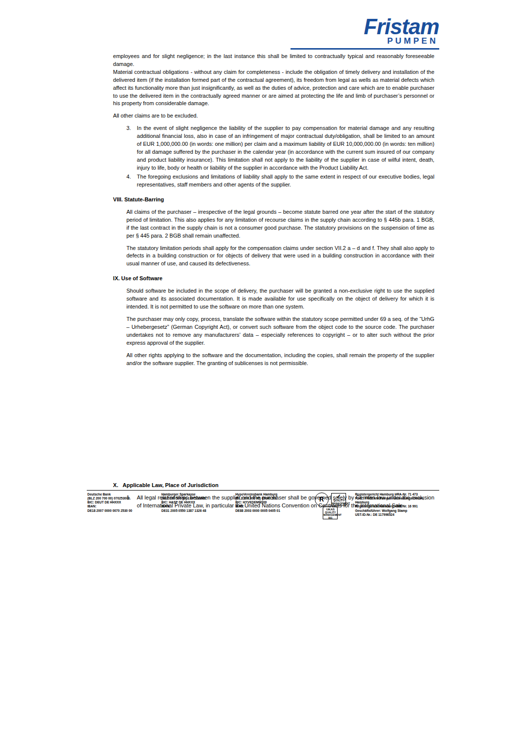Fristam PUMPEN
employees and for slight negligence; in the last instance this shall be limited to contractually typical and reasonably foreseeable damage.
Material contractual obligations - without any claim for completeness - include the obligation of timely delivery and installation of the delivered item (if the installation formed part of the contractual agreement), its freedom from legal as wells as material defects which affect its functionality more than just insignificantly, as well as the duties of advice, protection and care which are to enable purchaser to use the delivered item in the contractually agreed manner or are aimed at protecting the life and limb of purchaser’s personnel or his property from considerable damage.
All other claims are to be excluded.
In the event of slight negligence the liability of the supplier to pay compensation for material damage and any resulting additional financial loss, also in case of an infringement of major contractual duty/obligation, shall be limited to an amount of EUR 1,000,000.00 (in words: one million) per claim and a maximum liability of EUR 10,000,000.00 (in words: ten million) for all damage suffered by the purchaser in the calendar year (in accordance with the current sum insured of our company and product liability insurance). This limitation shall not apply to the liability of the supplier in case of wilful intent, death, injury to life, body or health or liability of the supplier in accordance with the Product Liability Act.
The foregoing exclusions and limitations of liability shall apply to the same extent in respect of our executive bodies, legal representatives, staff members and other agents of the supplier.
VIII. Statute-Barring
All claims of the purchaser – irrespective of the legal grounds – become statute barred one year after the start of the statutory period of limitation. This also applies for any limitation of recourse claims in the supply chain according to § 445b para. 1 BGB, if the last contract in the supply chain is not a consumer good purchase. The statutory provisions on the suspension of time as per § 445 para. 2 BGB shall remain unaffected.
The statutory limitation periods shall apply for the compensation claims under section VII.2 a – d and f. They shall also apply to defects in a building construction or for objects of delivery that were used in a building construction in accordance with their usual manner of use, and caused its defectiveness.
IX. Use of Software
Should software be included in the scope of delivery, the purchaser will be granted a non-exclusive right to use the supplied software and its associated documentation. It is made available for use specifically on the object of delivery for which it is intended. It is not permitted to use the software on more than one system.
The purchaser may only copy, process, translate the software within the statutory scope permitted under 69 a seq. of the “UrhG – Urhebergesetz” (German Copyright Act), or convert such software from the object code to the source code. The purchaser undertakes not to remove any manufacturers’ data – especially references to copyright – or to alter such without the prior express approval of the supplier.
All other rights applying to the software and the documentation, including the copies, shall remain the property of the supplier and/or the software supplier. The granting of sublicenses is not permissible.
X. Applicable Law, Place of Jurisdiction
All legal relationships between the supplier and the purchaser shall be governed solely by German law under the exclusion of International Private Law, in particular the United Nations Convention on Contracts for the International Sale
| Deutsche Bank (BLZ 200 700 00) 070253000 BIC: DEUT DE HHXXX IBAN: DE18 2007 0000 0070 2530 00 | Hamburger Sparkasse (BLZ 200 506 50) 1387132648 BIC: HASP DE HHXXX IBAN: DE31 2005 0550 1387 1326 48 | HypoVereinsbank Hamburg (BLZ 200 300 00) 05040 501 BIC: HYVEDEMM300 IBAN: DE88 2003 0000 0005 0405 01 | R ✓ QUALITY MANAGEMENT UKAS QUALITY MANAGEMENT 001 | Registergericht Hamburg HRA-Nr. 71 473 PhG.: FRISTAM Pumpen Verwaltungs-GmbH, Hamburg Registergericht Hamburg HRB-Nr. 16 991 Geschäftsführer: Wolfgang Stamp UST-ID-Nr.: DE 117996524 |